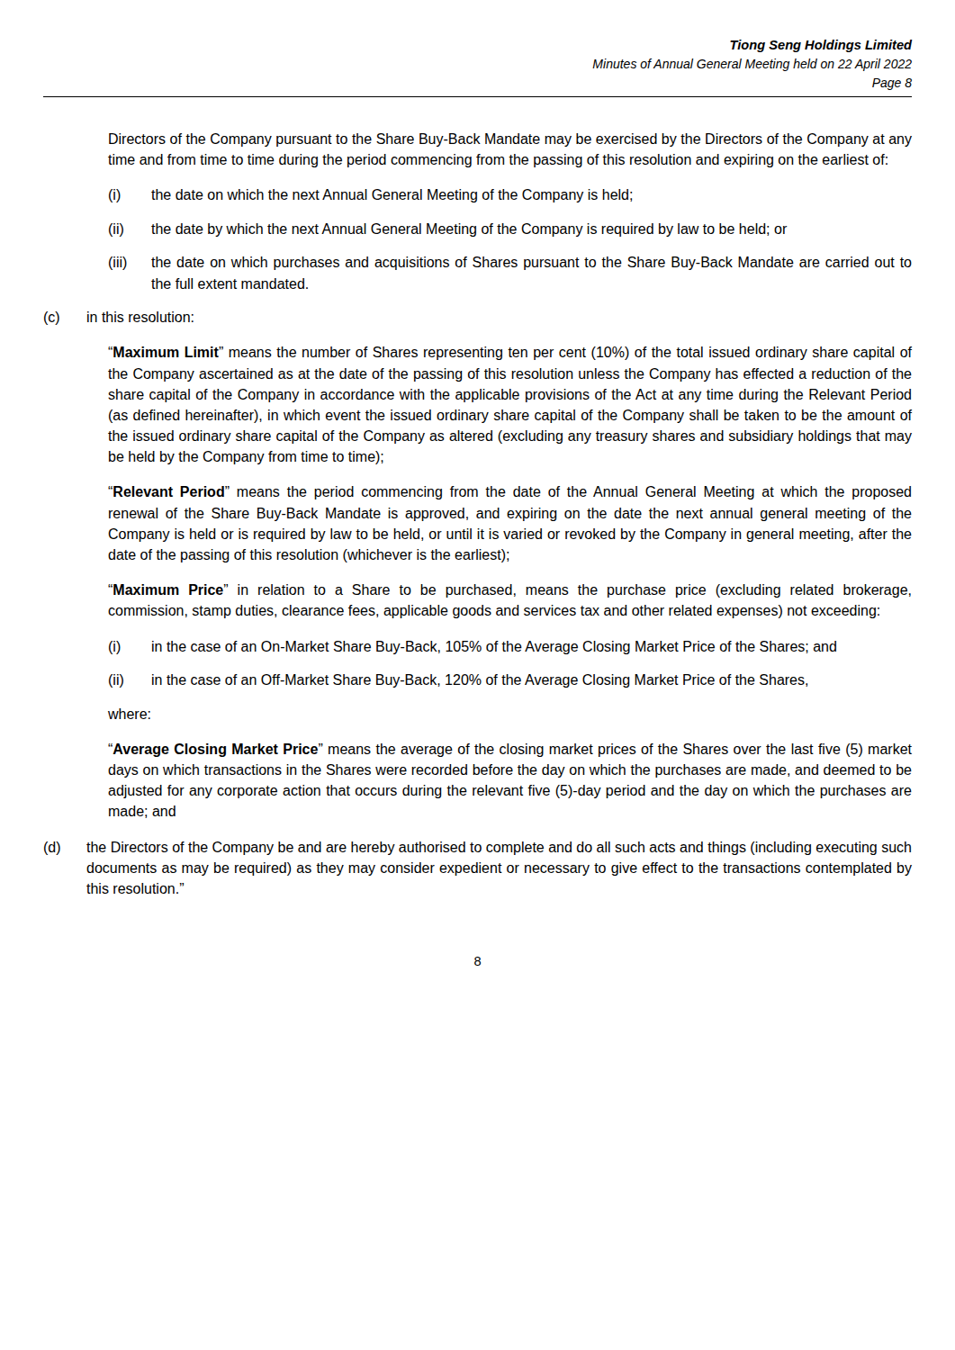Tiong Seng Holdings Limited
Minutes of Annual General Meeting held on 22 April 2022
Page 8
Directors of the Company pursuant to the Share Buy-Back Mandate may be exercised by the Directors of the Company at any time and from time to time during the period commencing from the passing of this resolution and expiring on the earliest of:
(i)
the date on which the next Annual General Meeting of the Company is held;
(ii)
the date by which the next Annual General Meeting of the Company is required by law to be held; or
(iii)
the date on which purchases and acquisitions of Shares pursuant to the Share Buy-Back Mandate are carried out to the full extent mandated.
(c)
in this resolution:
“Maximum Limit” means the number of Shares representing ten per cent (10%) of the total issued ordinary share capital of the Company ascertained as at the date of the passing of this resolution unless the Company has effected a reduction of the share capital of the Company in accordance with the applicable provisions of the Act at any time during the Relevant Period (as defined hereinafter), in which event the issued ordinary share capital of the Company shall be taken to be the amount of the issued ordinary share capital of the Company as altered (excluding any treasury shares and subsidiary holdings that may be held by the Company from time to time);
“Relevant Period” means the period commencing from the date of the Annual General Meeting at which the proposed renewal of the Share Buy-Back Mandate is approved, and expiring on the date the next annual general meeting of the Company is held or is required by law to be held, or until it is varied or revoked by the Company in general meeting, after the date of the passing of this resolution (whichever is the earliest);
“Maximum Price” in relation to a Share to be purchased, means the purchase price (excluding related brokerage, commission, stamp duties, clearance fees, applicable goods and services tax and other related expenses) not exceeding:
(i)
in the case of an On-Market Share Buy-Back, 105% of the Average Closing Market Price of the Shares; and
(ii)
in the case of an Off-Market Share Buy-Back, 120% of the Average Closing Market Price of the Shares,
where:
“Average Closing Market Price” means the average of the closing market prices of the Shares over the last five (5) market days on which transactions in the Shares were recorded before the day on which the purchases are made, and deemed to be adjusted for any corporate action that occurs during the relevant five (5)-day period and the day on which the purchases are made; and
(d)
the Directors of the Company be and are hereby authorised to complete and do all such acts and things (including executing such documents as may be required) as they may consider expedient or necessary to give effect to the transactions contemplated by this resolution.”
8